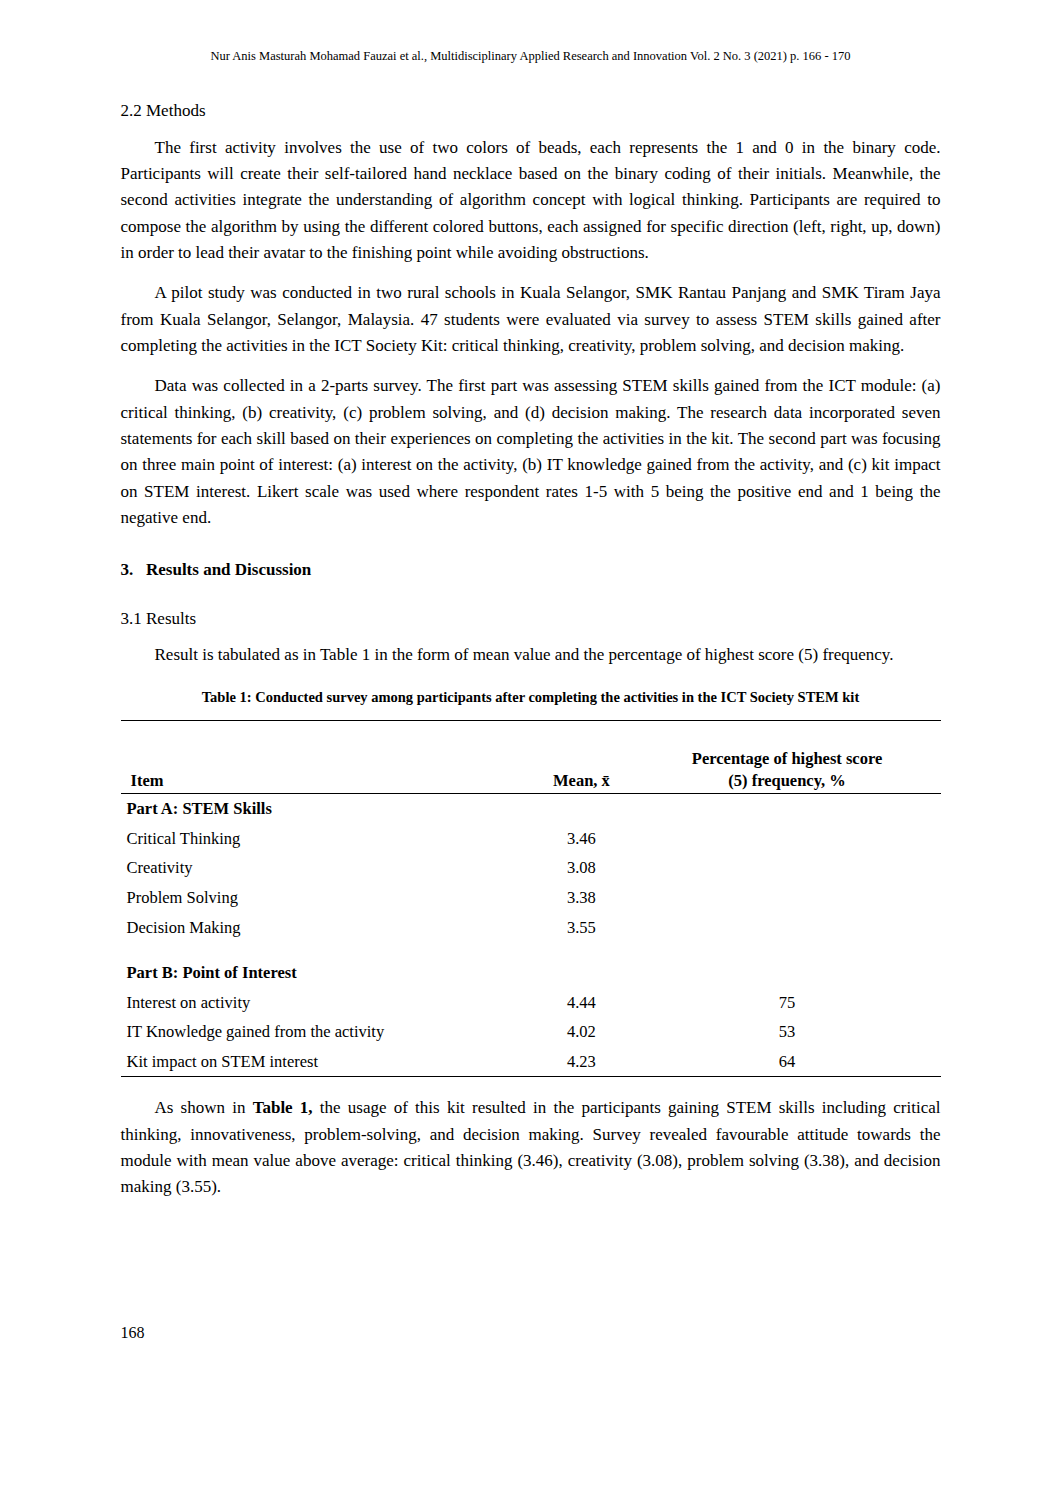Nur Anis Masturah Mohamad Fauzai et al., Multidisciplinary Applied Research and Innovation Vol. 2 No. 3 (2021) p. 166 - 170
2.2 Methods
The first activity involves the use of two colors of beads, each represents the 1 and 0 in the binary code. Participants will create their self-tailored hand necklace based on the binary coding of their initials. Meanwhile, the second activities integrate the understanding of algorithm concept with logical thinking. Participants are required to compose the algorithm by using the different colored buttons, each assigned for specific direction (left, right, up, down) in order to lead their avatar to the finishing point while avoiding obstructions.
A pilot study was conducted in two rural schools in Kuala Selangor, SMK Rantau Panjang and SMK Tiram Jaya from Kuala Selangor, Selangor, Malaysia. 47 students were evaluated via survey to assess STEM skills gained after completing the activities in the ICT Society Kit: critical thinking, creativity, problem solving, and decision making.
Data was collected in a 2-parts survey. The first part was assessing STEM skills gained from the ICT module: (a) critical thinking, (b) creativity, (c) problem solving, and (d) decision making. The research data incorporated seven statements for each skill based on their experiences on completing the activities in the kit. The second part was focusing on three main point of interest: (a) interest on the activity, (b) IT knowledge gained from the activity, and (c) kit impact on STEM interest. Likert scale was used where respondent rates 1-5 with 5 being the positive end and 1 being the negative end.
3. Results and Discussion
3.1 Results
Result is tabulated as in Table 1 in the form of mean value and the percentage of highest score (5) frequency.
Table 1: Conducted survey among participants after completing the activities in the ICT Society STEM kit
| Item | Mean, x̄ | Percentage of highest score (5) frequency, % |
| --- | --- | --- |
| Part A: STEM Skills | | |
| Critical Thinking | 3.46 | |
| Creativity | 3.08 | |
| Problem Solving | 3.38 | |
| Decision Making | 3.55 | |
| Part B: Point of Interest | | |
| Interest on activity | 4.44 | 75 |
| IT Knowledge gained from the activity | 4.02 | 53 |
| Kit impact on STEM interest | 4.23 | 64 |
As shown in Table 1, the usage of this kit resulted in the participants gaining STEM skills including critical thinking, innovativeness, problem-solving, and decision making. Survey revealed favourable attitude towards the module with mean value above average: critical thinking (3.46), creativity (3.08), problem solving (3.38), and decision making (3.55).
168